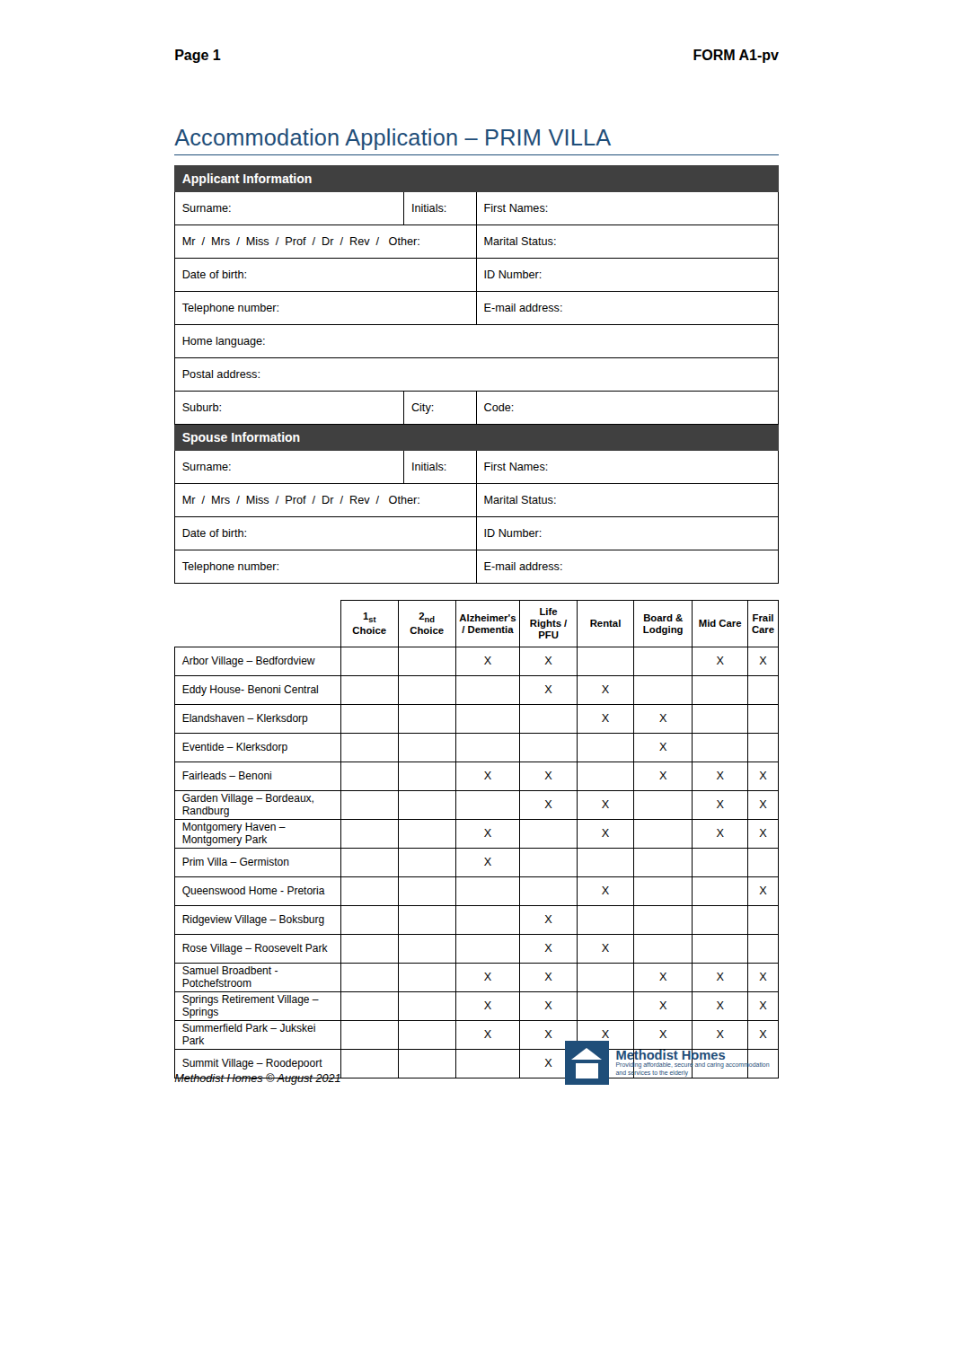Page 1
FORM A1-pv
Accommodation Application – PRIM VILLA
| Applicant Information |
| Surname: | Initials: | First Names: |
| Mr / Mrs / Miss / Prof / Dr / Rev / Other: | Marital Status: |
| Date of birth: | ID Number: |
| Telephone number: | E-mail address: |
| Home language: |
| Postal address: |
| Suburb: | City: | Code: |
| Spouse Information |
| Surname: | Initials: | First Names: |
| Mr / Mrs / Miss / Prof / Dr / Rev / Other: | Marital Status: |
| Date of birth: | ID Number: |
| Telephone number: | E-mail address: |
| | 1 st Choice | 2 nd Choice | Alzheimer's / Dementia | Life Rights / PFU | Rental | Board & Lodging | Mid Care | Frail Care |
| --- | --- | --- | --- | --- | --- | --- | --- | --- |
| Arbor Village – Bedfordview | | | X | X | | | X | X |
| Eddy House- Benoni Central | | | | X | X | | | |
| Elandshaven – Klerksdorp | | | | | X | X | | |
| Eventide – Klerksdorp | | | | | | X | | |
| Fairleads – Benoni | | | X | X | | X | X | X |
| Garden Village – Bordeaux, Randburg | | | | X | X | | X | X |
| Montgomery Haven – Montgomery Park | | | X | | X | | X | X |
| Prim Villa – Germiston | | | X | | | | | |
| Queenswood Home - Pretoria | | | | | X | | | X |
| Ridgeview Village – Boksburg | | | | X | | | | |
| Rose Village – Roosevelt Park | | | | X | X | | | |
| Samuel Broadbent - Potchefstroom | | | X | X | | X | X | X |
| Springs Retirement Village – Springs | | | X | X | | X | X | X |
| Summerfield Park – Jukskei Park | | | X | X | X | X | X | X |
| Summit Village – Roodepoort | | | | X | | | | |
Methodist Homes © August 2021
Methodist Homes
Providing affordable, secure and caring accommodation and services to the elderly